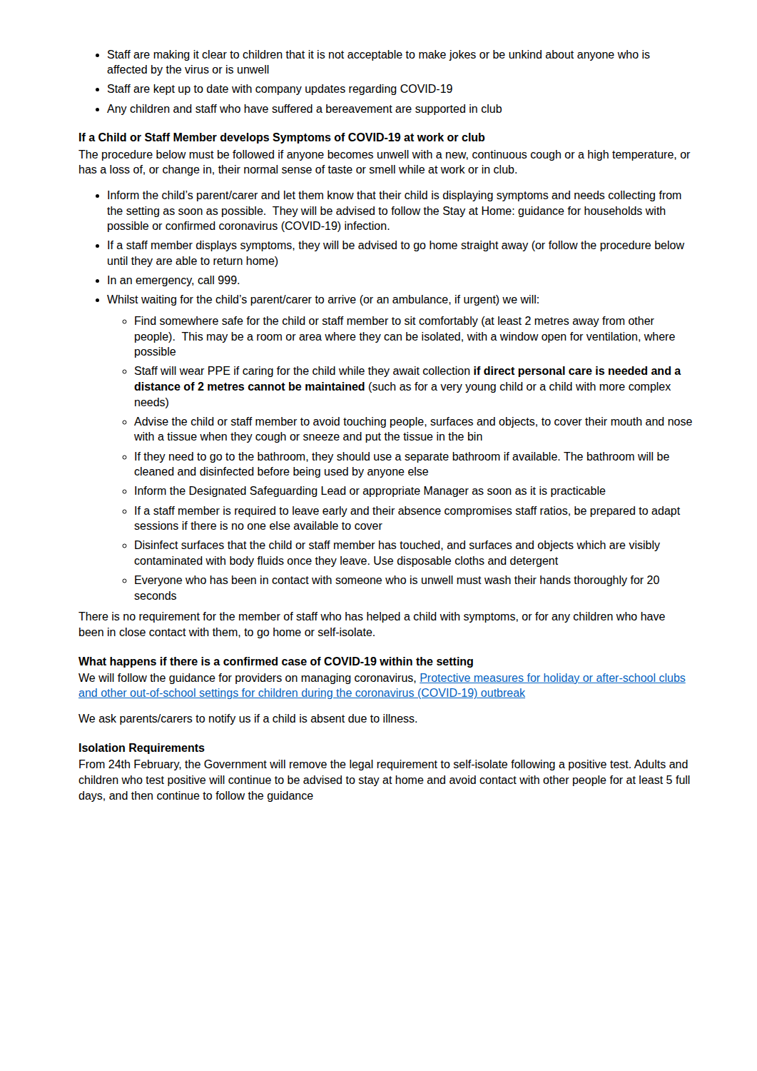Staff are making it clear to children that it is not acceptable to make jokes or be unkind about anyone who is affected by the virus or is unwell
Staff are kept up to date with company updates regarding COVID-19
Any children and staff who have suffered a bereavement are supported in club
If a Child or Staff Member develops Symptoms of COVID-19 at work or club
The procedure below must be followed if anyone becomes unwell with a new, continuous cough or a high temperature, or has a loss of, or change in, their normal sense of taste or smell while at work or in club.
Inform the child’s parent/carer and let them know that their child is displaying symptoms and needs collecting from the setting as soon as possible. They will be advised to follow the Stay at Home: guidance for households with possible or confirmed coronavirus (COVID-19) infection.
If a staff member displays symptoms, they will be advised to go home straight away (or follow the procedure below until they are able to return home)
In an emergency, call 999.
Whilst waiting for the child’s parent/carer to arrive (or an ambulance, if urgent) we will:
Find somewhere safe for the child or staff member to sit comfortably (at least 2 metres away from other people). This may be a room or area where they can be isolated, with a window open for ventilation, where possible
Staff will wear PPE if caring for the child while they await collection if direct personal care is needed and a distance of 2 metres cannot be maintained (such as for a very young child or a child with more complex needs)
Advise the child or staff member to avoid touching people, surfaces and objects, to cover their mouth and nose with a tissue when they cough or sneeze and put the tissue in the bin
If they need to go to the bathroom, they should use a separate bathroom if available. The bathroom will be cleaned and disinfected before being used by anyone else
Inform the Designated Safeguarding Lead or appropriate Manager as soon as it is practicable
If a staff member is required to leave early and their absence compromises staff ratios, be prepared to adapt sessions if there is no one else available to cover
Disinfect surfaces that the child or staff member has touched, and surfaces and objects which are visibly contaminated with body fluids once they leave. Use disposable cloths and detergent
Everyone who has been in contact with someone who is unwell must wash their hands thoroughly for 20 seconds
There is no requirement for the member of staff who has helped a child with symptoms, or for any children who have been in close contact with them, to go home or self-isolate.
What happens if there is a confirmed case of COVID-19 within the setting
We will follow the guidance for providers on managing coronavirus, Protective measures for holiday or after-school clubs and other out-of-school settings for children during the coronavirus (COVID-19) outbreak
We ask parents/carers to notify us if a child is absent due to illness.
Isolation Requirements
From 24th February, the Government will remove the legal requirement to self-isolate following a positive test. Adults and children who test positive will continue to be advised to stay at home and avoid contact with other people for at least 5 full days, and then continue to follow the guidance